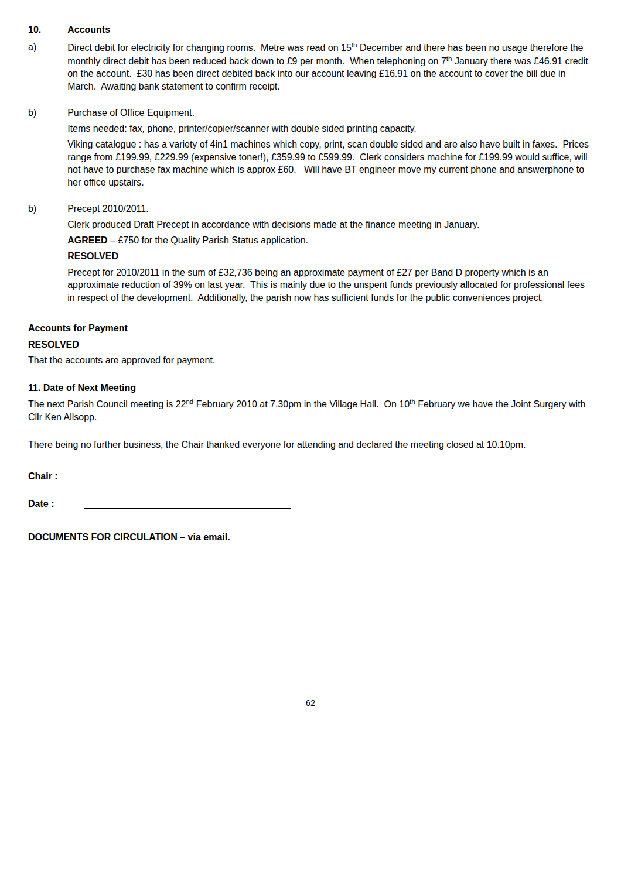10. Accounts
a)
Direct debit for electricity for changing rooms. Metre was read on 15th December and there has been no usage therefore the monthly direct debit has been reduced back down to £9 per month. When telephoning on 7th January there was £46.91 credit on the account. £30 has been direct debited back into our account leaving £16.91 on the account to cover the bill due in March. Awaiting bank statement to confirm receipt.
b)
Purchase of Office Equipment.
Items needed: fax, phone, printer/copier/scanner with double sided printing capacity.
Viking catalogue : has a variety of 4in1 machines which copy, print, scan double sided and are also have built in faxes. Prices range from £199.99, £229.99 (expensive toner!), £359.99 to £599.99. Clerk considers machine for £199.99 would suffice, will not have to purchase fax machine which is approx £60. Will have BT engineer move my current phone and answerphone to her office upstairs.
b)
Precept 2010/2011.
Clerk produced Draft Precept in accordance with decisions made at the finance meeting in January.
AGREED – £750 for the Quality Parish Status application.
RESOLVED
Precept for 2010/2011 in the sum of £32,736 being an approximate payment of £27 per Band D property which is an approximate reduction of 39% on last year. This is mainly due to the unspent funds previously allocated for professional fees in respect of the development. Additionally, the parish now has sufficient funds for the public conveniences project.
Accounts for Payment
RESOLVED
That the accounts are approved for payment.
11. Date of Next Meeting
The next Parish Council meeting is 22nd February 2010 at 7.30pm in the Village Hall. On 10th February we have the Joint Surgery with Cllr Ken Allsopp.
There being no further business, the Chair thanked everyone for attending and declared the meeting closed at 10.10pm.
Chair :
Date :
DOCUMENTS FOR CIRCULATION – via email.
62